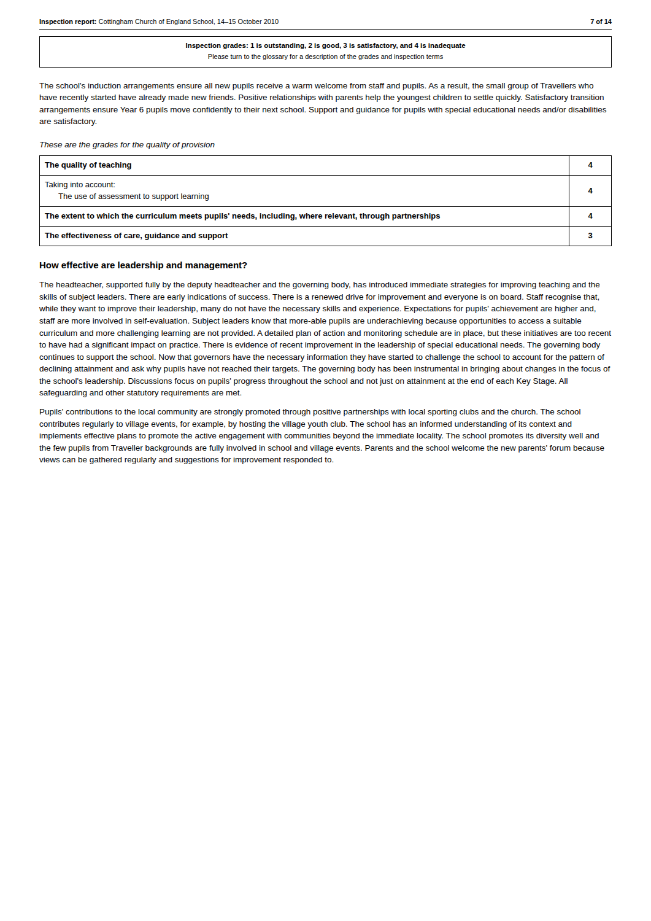Inspection report: Cottingham Church of England School, 14–15 October 2010
7 of 14
Inspection grades: 1 is outstanding, 2 is good, 3 is satisfactory, and 4 is inadequate
Please turn to the glossary for a description of the grades and inspection terms
The school's induction arrangements ensure all new pupils receive a warm welcome from staff and pupils. As a result, the small group of Travellers who have recently started have already made new friends. Positive relationships with parents help the youngest children to settle quickly. Satisfactory transition arrangements ensure Year 6 pupils move confidently to their next school. Support and guidance for pupils with special educational needs and/or disabilities are satisfactory.
These are the grades for the quality of provision
| The quality of teaching | 4 |
| Taking into account: The use of assessment to support learning | 4 |
| The extent to which the curriculum meets pupils' needs, including, where relevant, through partnerships | 4 |
| The effectiveness of care, guidance and support | 3 |
How effective are leadership and management?
The headteacher, supported fully by the deputy headteacher and the governing body, has introduced immediate strategies for improving teaching and the skills of subject leaders. There are early indications of success. There is a renewed drive for improvement and everyone is on board. Staff recognise that, while they want to improve their leadership, many do not have the necessary skills and experience. Expectations for pupils' achievement are higher and, staff are more involved in self-evaluation. Subject leaders know that more-able pupils are underachieving because opportunities to access a suitable curriculum and more challenging learning are not provided. A detailed plan of action and monitoring schedule are in place, but these initiatives are too recent to have had a significant impact on practice. There is evidence of recent improvement in the leadership of special educational needs. The governing body continues to support the school. Now that governors have the necessary information they have started to challenge the school to account for the pattern of declining attainment and ask why pupils have not reached their targets. The governing body has been instrumental in bringing about changes in the focus of the school's leadership. Discussions focus on pupils' progress throughout the school and not just on attainment at the end of each Key Stage. All safeguarding and other statutory requirements are met.
Pupils' contributions to the local community are strongly promoted through positive partnerships with local sporting clubs and the church. The school contributes regularly to village events, for example, by hosting the village youth club. The school has an informed understanding of its context and implements effective plans to promote the active engagement with communities beyond the immediate locality. The school promotes its diversity well and the few pupils from Traveller backgrounds are fully involved in school and village events. Parents and the school welcome the new parents' forum because views can be gathered regularly and suggestions for improvement responded to.